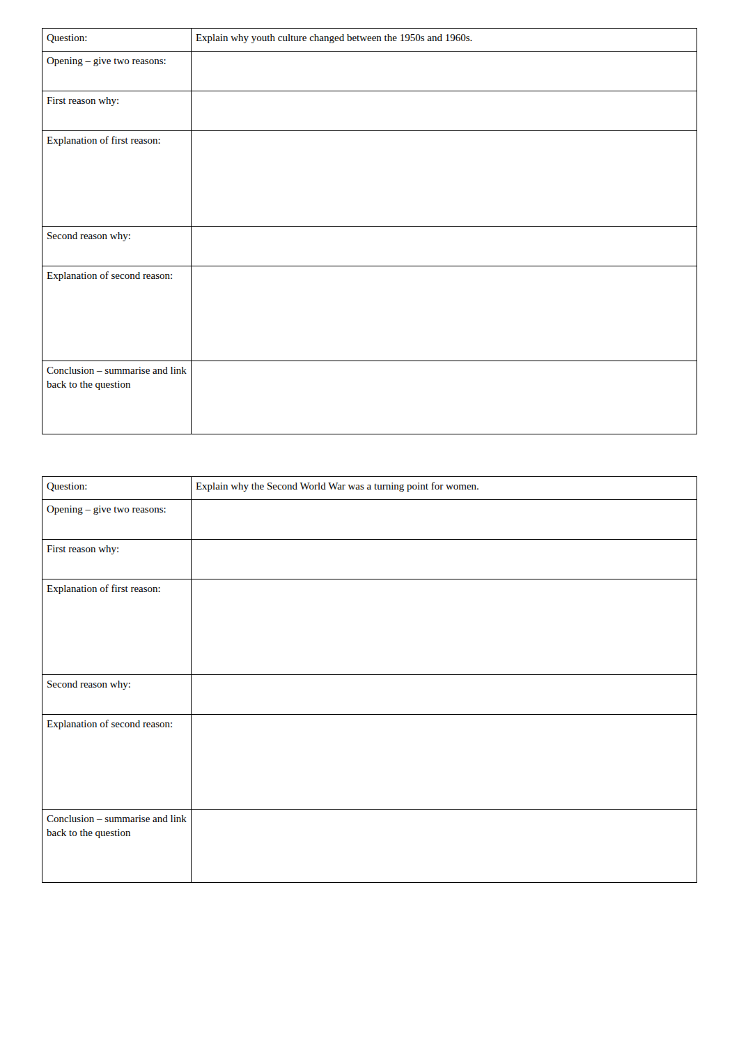| Question: | Explain why youth culture changed between the 1950s and 1960s. |
| Opening – give two reasons: | |
| First reason why: | |
| Explanation of first reason: | |
| Second reason why: | |
| Explanation of second reason: | |
| Conclusion – summarise and link back to the question | |
| Question: | Explain why the Second World War was a turning point for women. |
| Opening – give two reasons: | |
| First reason why: | |
| Explanation of first reason: | |
| Second reason why: | |
| Explanation of second reason: | |
| Conclusion – summarise and link back to the question | |